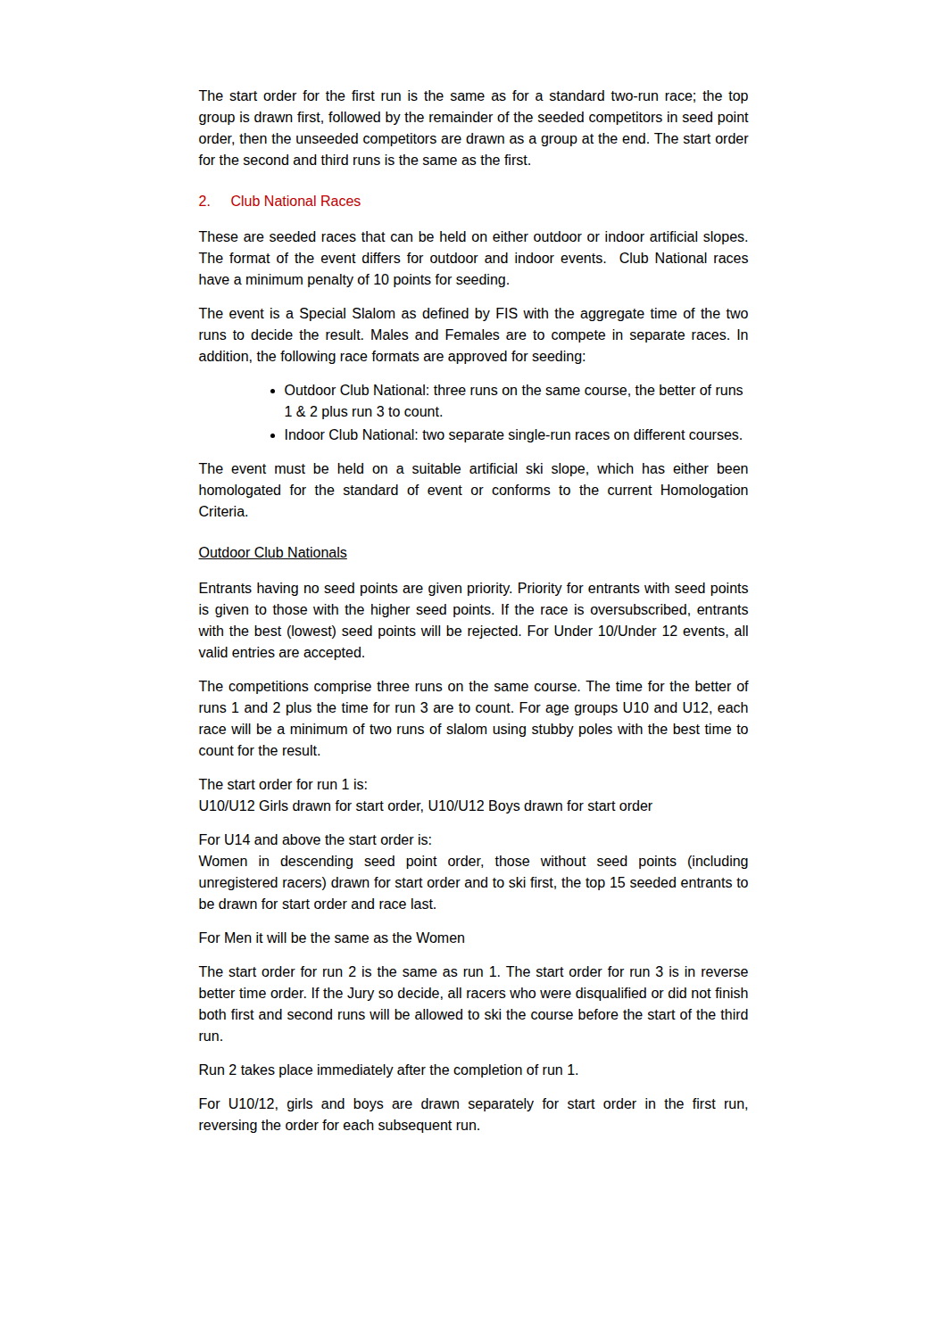The start order for the first run is the same as for a standard two-run race; the top group is drawn first, followed by the remainder of the seeded competitors in seed point order, then the unseeded competitors are drawn as a group at the end. The start order for the second and third runs is the same as the first.
2. Club National Races
These are seeded races that can be held on either outdoor or indoor artificial slopes. The format of the event differs for outdoor and indoor events. Club National races have a minimum penalty of 10 points for seeding.
The event is a Special Slalom as defined by FIS with the aggregate time of the two runs to decide the result. Males and Females are to compete in separate races. In addition, the following race formats are approved for seeding:
Outdoor Club National: three runs on the same course, the better of runs 1 & 2 plus run 3 to count.
Indoor Club National: two separate single-run races on different courses.
The event must be held on a suitable artificial ski slope, which has either been homologated for the standard of event or conforms to the current Homologation Criteria.
Outdoor Club Nationals
Entrants having no seed points are given priority. Priority for entrants with seed points is given to those with the higher seed points. If the race is oversubscribed, entrants with the best (lowest) seed points will be rejected. For Under 10/Under 12 events, all valid entries are accepted.
The competitions comprise three runs on the same course. The time for the better of runs 1 and 2 plus the time for run 3 are to count. For age groups U10 and U12, each race will be a minimum of two runs of slalom using stubby poles with the best time to count for the result.
The start order for run 1 is:
U10/U12 Girls drawn for start order, U10/U12 Boys drawn for start order
For U14 and above the start order is:
Women in descending seed point order, those without seed points (including unregistered racers) drawn for start order and to ski first, the top 15 seeded entrants to be drawn for start order and race last.
For Men it will be the same as the Women
The start order for run 2 is the same as run 1. The start order for run 3 is in reverse better time order. If the Jury so decide, all racers who were disqualified or did not finish both first and second runs will be allowed to ski the course before the start of the third run.
Run 2 takes place immediately after the completion of run 1.
For U10/12, girls and boys are drawn separately for start order in the first run, reversing the order for each subsequent run.